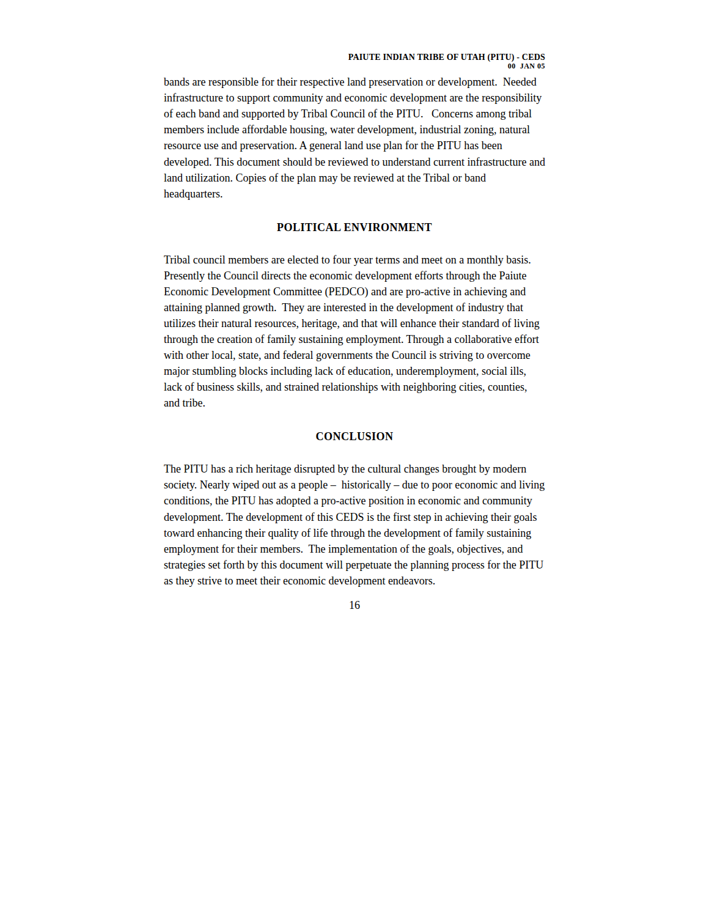PAIUTE INDIAN TRIBE OF UTAH (PITU) - CEDS
00 JAN 05
bands are responsible for their respective land preservation or development. Needed infrastructure to support community and economic development are the responsibility of each band and supported by Tribal Council of the PITU. Concerns among tribal members include affordable housing, water development, industrial zoning, natural resource use and preservation. A general land use plan for the PITU has been developed. This document should be reviewed to understand current infrastructure and land utilization. Copies of the plan may be reviewed at the Tribal or band headquarters.
POLITICAL ENVIRONMENT
Tribal council members are elected to four year terms and meet on a monthly basis. Presently the Council directs the economic development efforts through the Paiute Economic Development Committee (PEDCO) and are pro-active in achieving and attaining planned growth. They are interested in the development of industry that utilizes their natural resources, heritage, and that will enhance their standard of living through the creation of family sustaining employment. Through a collaborative effort with other local, state, and federal governments the Council is striving to overcome major stumbling blocks including lack of education, underemployment, social ills, lack of business skills, and strained relationships with neighboring cities, counties, and tribe.
CONCLUSION
The PITU has a rich heritage disrupted by the cultural changes brought by modern society. Nearly wiped out as a people – historically – due to poor economic and living conditions, the PITU has adopted a pro-active position in economic and community development. The development of this CEDS is the first step in achieving their goals toward enhancing their quality of life through the development of family sustaining employment for their members. The implementation of the goals, objectives, and strategies set forth by this document will perpetuate the planning process for the PITU as they strive to meet their economic development endeavors.
16